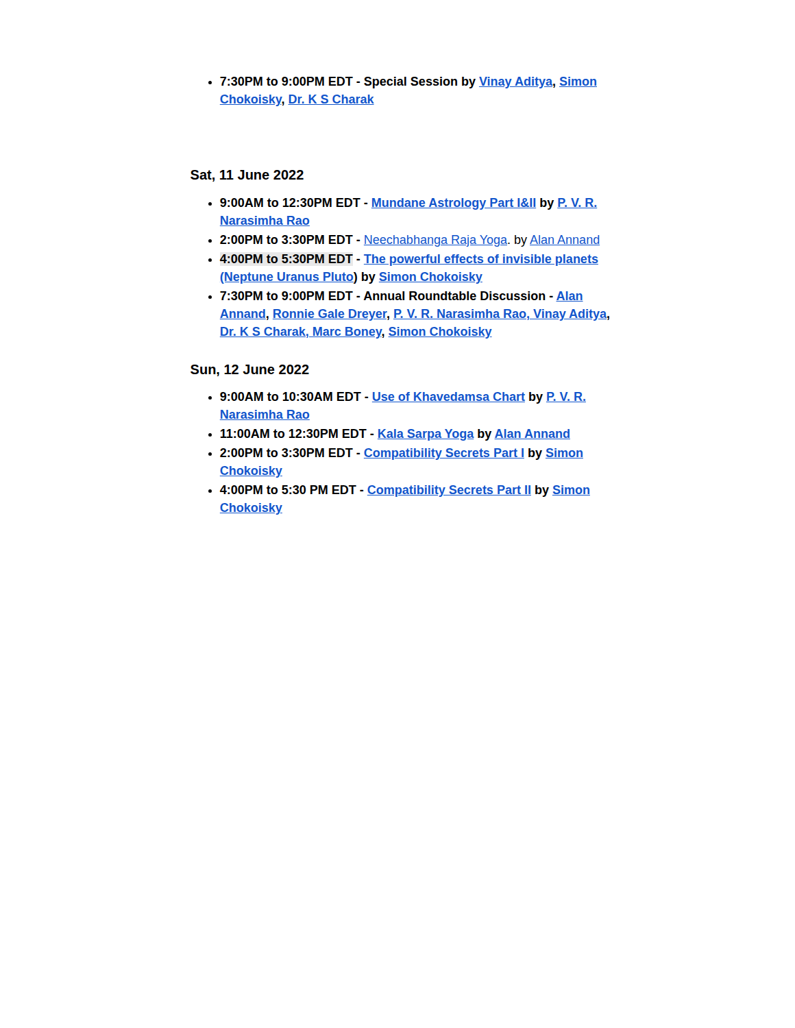7:30PM to 9:00PM EDT - Special Session by Vinay Aditya, Simon Chokoisky, Dr. K S Charak
Sat, 11 June 2022
9:00AM to 12:30PM EDT - Mundane Astrology Part I&II by P. V. R. Narasimha Rao
2:00PM to 3:30PM EDT - Neechabhanga Raja Yoga. by Alan Annand
4:00PM to 5:30PM EDT - The powerful effects of invisible planets (Neptune Uranus Pluto) by Simon Chokoisky
7:30PM to 9:00PM EDT - Annual Roundtable Discussion - Alan Annand, Ronnie Gale Dreyer, P. V. R. Narasimha Rao, Vinay Aditya, Dr. K S Charak, Marc Boney, Simon Chokoisky
Sun, 12 June 2022
9:00AM to 10:30AM EDT - Use of Khavedamsa Chart by P. V. R. Narasimha Rao
11:00AM to 12:30PM EDT - Kala Sarpa Yoga by Alan Annand
2:00PM to 3:30PM EDT - Compatibility Secrets Part I by Simon Chokoisky
4:00PM to 5:30 PM EDT - Compatibility Secrets Part II by Simon Chokoisky